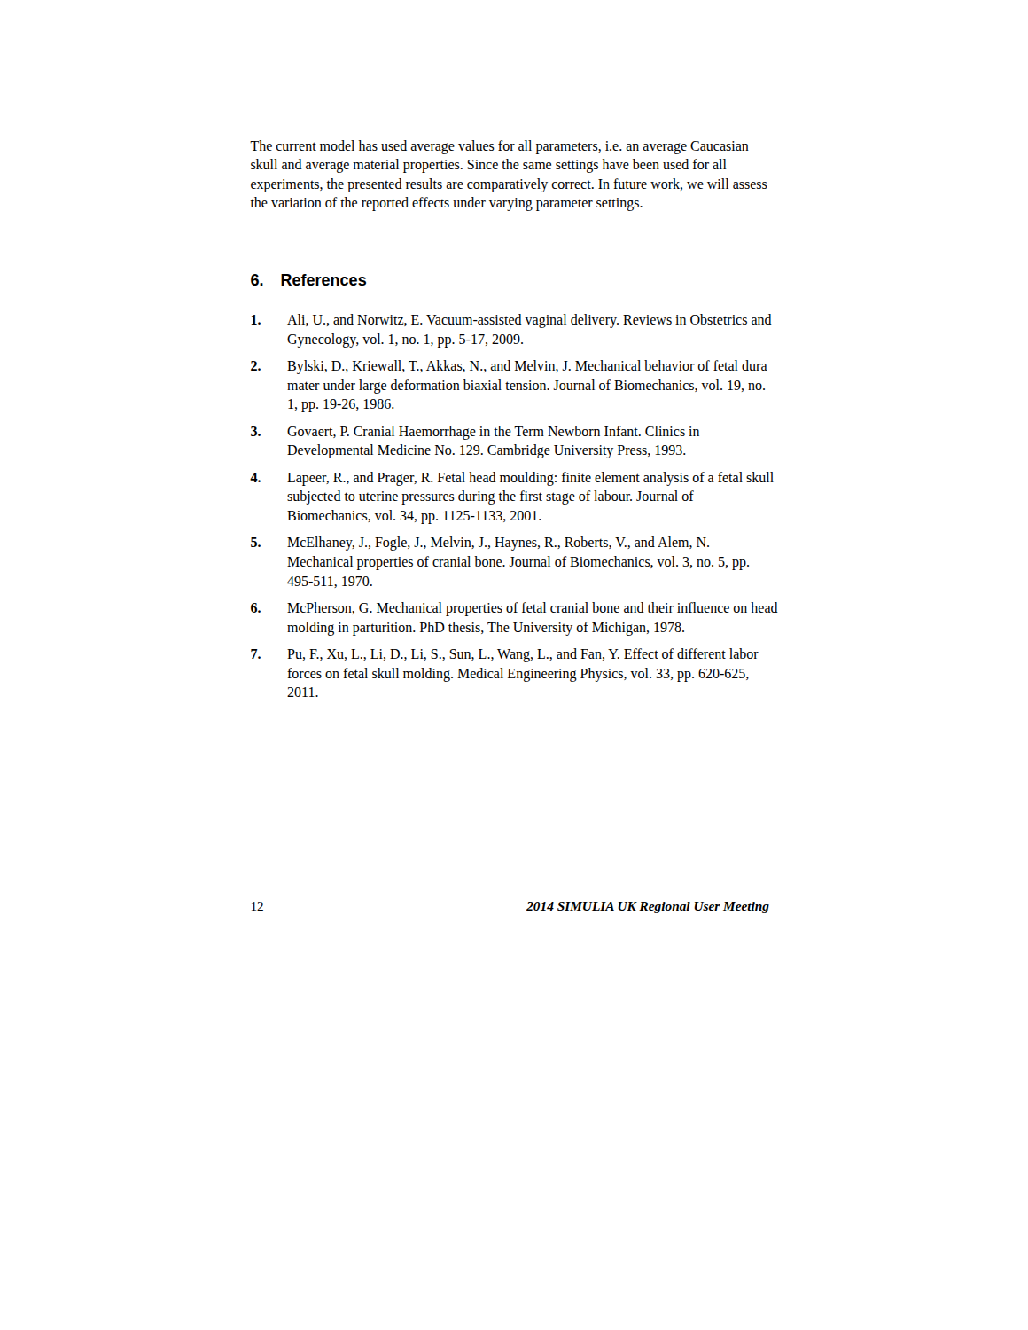The current model has used average values for all parameters, i.e. an average Caucasian skull and average material properties. Since the same settings have been used for all experiments, the presented results are comparatively correct. In future work, we will assess the variation of the reported effects under varying parameter settings.
6. References
Ali, U., and Norwitz, E. Vacuum-assisted vaginal delivery. Reviews in Obstetrics and Gynecology, vol. 1, no. 1, pp. 5-17, 2009.
Bylski, D., Kriewall, T., Akkas, N., and Melvin, J. Mechanical behavior of fetal dura mater under large deformation biaxial tension. Journal of Biomechanics, vol. 19, no. 1, pp. 19-26, 1986.
Govaert, P. Cranial Haemorrhage in the Term Newborn Infant. Clinics in Developmental Medicine No. 129. Cambridge University Press, 1993.
Lapeer, R., and Prager, R. Fetal head moulding: finite element analysis of a fetal skull subjected to uterine pressures during the first stage of labour. Journal of Biomechanics, vol. 34, pp. 1125-1133, 2001.
McElhaney, J., Fogle, J., Melvin, J., Haynes, R., Roberts, V., and Alem, N. Mechanical properties of cranial bone. Journal of Biomechanics, vol. 3, no. 5, pp. 495-511, 1970.
McPherson, G. Mechanical properties of fetal cranial bone and their influence on head molding in parturition. PhD thesis, The University of Michigan, 1978.
Pu, F., Xu, L., Li, D., Li, S., Sun, L., Wang, L., and Fan, Y. Effect of different labor forces on fetal skull molding. Medical Engineering Physics, vol. 33, pp. 620-625, 2011.
12 2014 SIMULIA UK Regional User Meeting